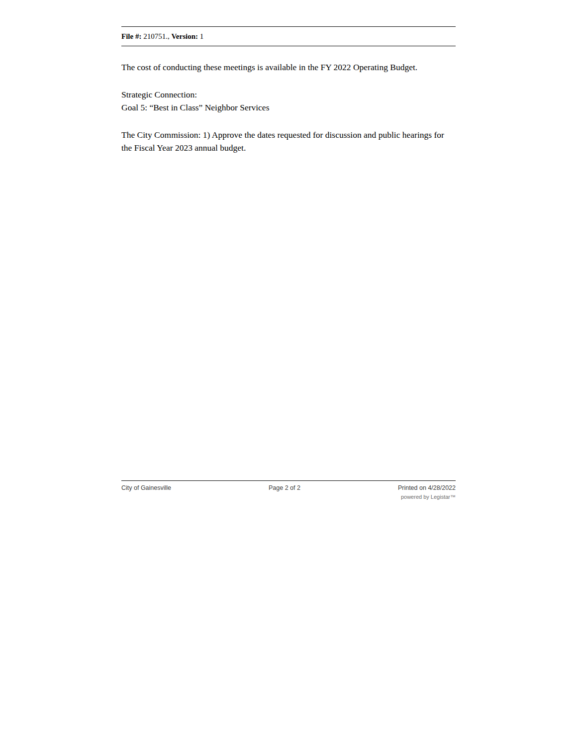File #: 210751., Version: 1
The cost of conducting these meetings is available in the FY 2022 Operating Budget.
Strategic Connection:
Goal 5: “Best in Class” Neighbor Services
The City Commission: 1) Approve the dates requested for discussion and public hearings for the Fiscal Year 2023 annual budget.
City of Gainesville Page 2 of 2 Printed on 4/28/2022
powered by Legistar™